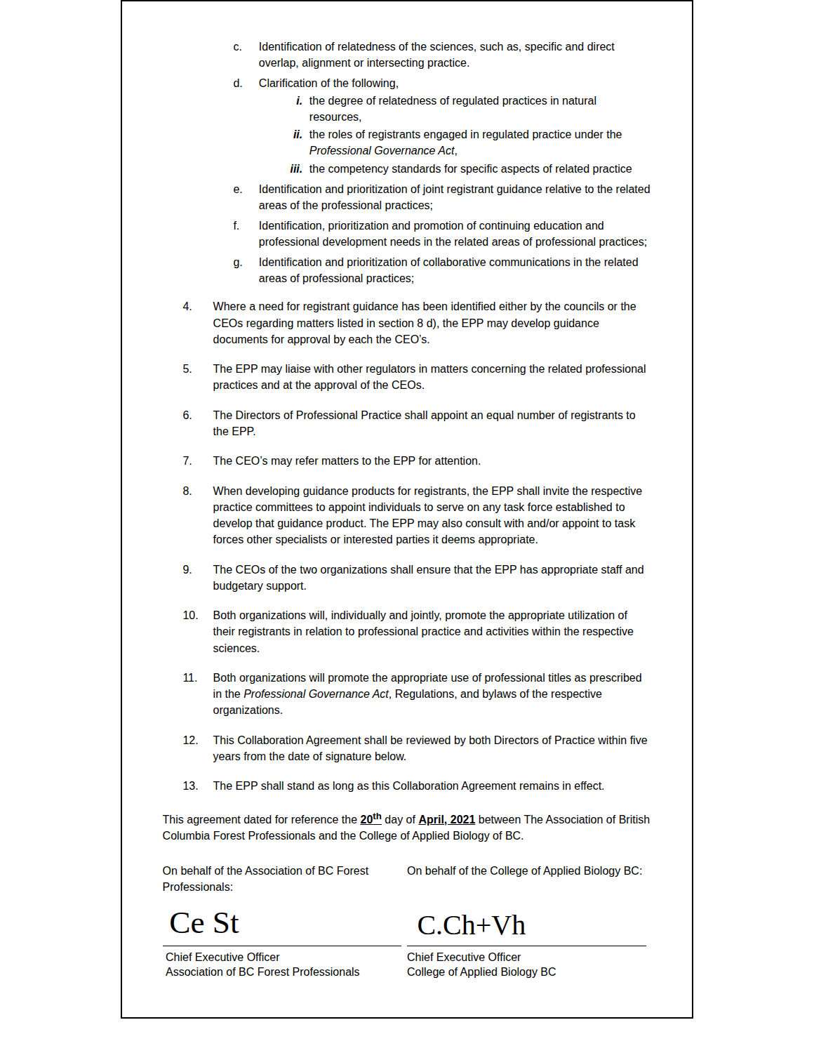c. Identification of relatedness of the sciences, such as, specific and direct overlap, alignment or intersecting practice.
d. Clarification of the following,
i. the degree of relatedness of regulated practices in natural resources,
ii. the roles of registrants engaged in regulated practice under the Professional Governance Act,
iii. the competency standards for specific aspects of related practice
e. Identification and prioritization of joint registrant guidance relative to the related areas of the professional practices;
f. Identification, prioritization and promotion of continuing education and professional development needs in the related areas of professional practices;
g. Identification and prioritization of collaborative communications in the related areas of professional practices;
4. Where a need for registrant guidance has been identified either by the councils or the CEOs regarding matters listed in section 8 d), the EPP may develop guidance documents for approval by each the CEO’s.
5. The EPP may liaise with other regulators in matters concerning the related professional practices and at the approval of the CEOs.
6. The Directors of Professional Practice shall appoint an equal number of registrants to the EPP.
7. The CEO’s may refer matters to the EPP for attention.
8. When developing guidance products for registrants, the EPP shall invite the respective practice committees to appoint individuals to serve on any task force established to develop that guidance product. The EPP may also consult with and/or appoint to task forces other specialists or interested parties it deems appropriate.
9. The CEOs of the two organizations shall ensure that the EPP has appropriate staff and budgetary support.
10. Both organizations will, individually and jointly, promote the appropriate utilization of their registrants in relation to professional practice and activities within the respective sciences.
11. Both organizations will promote the appropriate use of professional titles as prescribed in the Professional Governance Act, Regulations, and bylaws of the respective organizations.
12. This Collaboration Agreement shall be reviewed by both Directors of Practice within five years from the date of signature below.
13. The EPP shall stand as long as this Collaboration Agreement remains in effect.
This agreement dated for reference the 20th day of April, 2021 between The Association of British Columbia Forest Professionals and the College of Applied Biology of BC.
| On behalf of the Association of BC Forest Professionals: | On behalf of the College of Applied Biology BC: |
| Ce St | C.Ch+Vh |
| Chief Executive Officer Association of BC Forest Professionals | Chief Executive Officer College of Applied Biology BC |